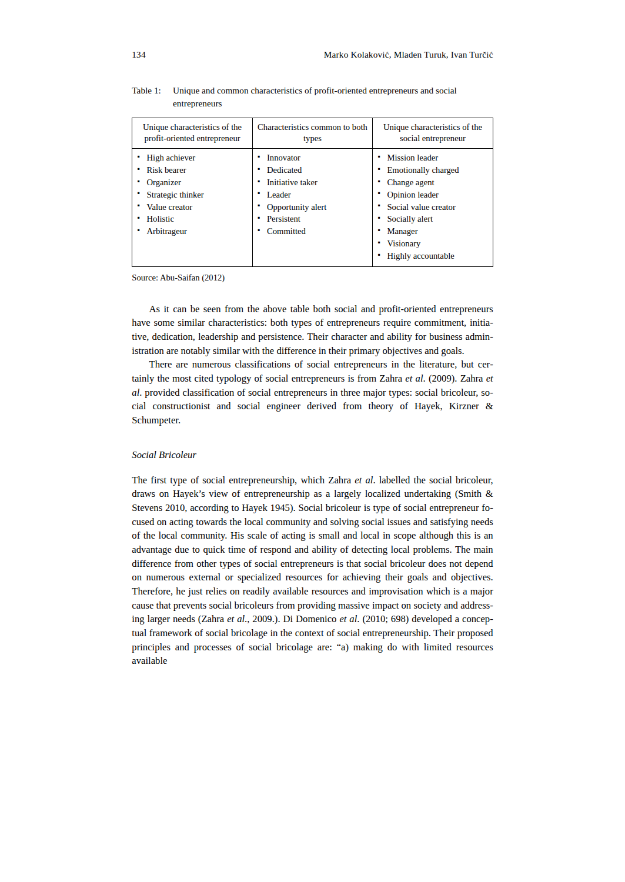134 Marko Kolaković, Mladen Turuk, Ivan Turčić
Table 1: Unique and common characteristics of profit-oriented entrepreneurs and social entrepreneurs
| Unique characteristics of the profit-oriented entrepreneur | Characteristics common to both types | Unique characteristics of the social entrepreneur |
| --- | --- | --- |
| High achiever Risk bearer Organizer Strategic thinker Value creator Holistic Arbitrageur | Innovator Dedicated Initiative taker Leader Opportunity alert Persistent Committed | Mission leader Emotionally charged Change agent Opinion leader Social value creator Socially alert Manager Visionary Highly accountable |
Source: Abu-Saifan (2012)
As it can be seen from the above table both social and profit-oriented entrepreneurs have some similar characteristics: both types of entrepreneurs require commitment, initiative, dedication, leadership and persistence. Their character and ability for business administration are notably similar with the difference in their primary objectives and goals.
There are numerous classifications of social entrepreneurs in the literature, but certainly the most cited typology of social entrepreneurs is from Zahra et al. (2009). Zahra et al. provided classification of social entrepreneurs in three major types: social bricoleur, social constructionist and social engineer derived from theory of Hayek, Kirzner & Schumpeter.
Social Bricoleur
The first type of social entrepreneurship, which Zahra et al. labelled the social bricoleur, draws on Hayek’s view of entrepreneurship as a largely localized undertaking (Smith & Stevens 2010, according to Hayek 1945). Social bricoleur is type of social entrepreneur focused on acting towards the local community and solving social issues and satisfying needs of the local community. His scale of acting is small and local in scope although this is an advantage due to quick time of respond and ability of detecting local problems. The main difference from other types of social entrepreneurs is that social bricoleur does not depend on numerous external or specialized resources for achieving their goals and objectives. Therefore, he just relies on readily available resources and improvisation which is a major cause that prevents social bricoleurs from providing massive impact on society and addressing larger needs (Zahra et al., 2009.). Di Domenico et al. (2010; 698) developed a conceptual framework of social bricolage in the context of social entrepreneurship. Their proposed principles and processes of social bricolage are: “a) making do with limited resources available